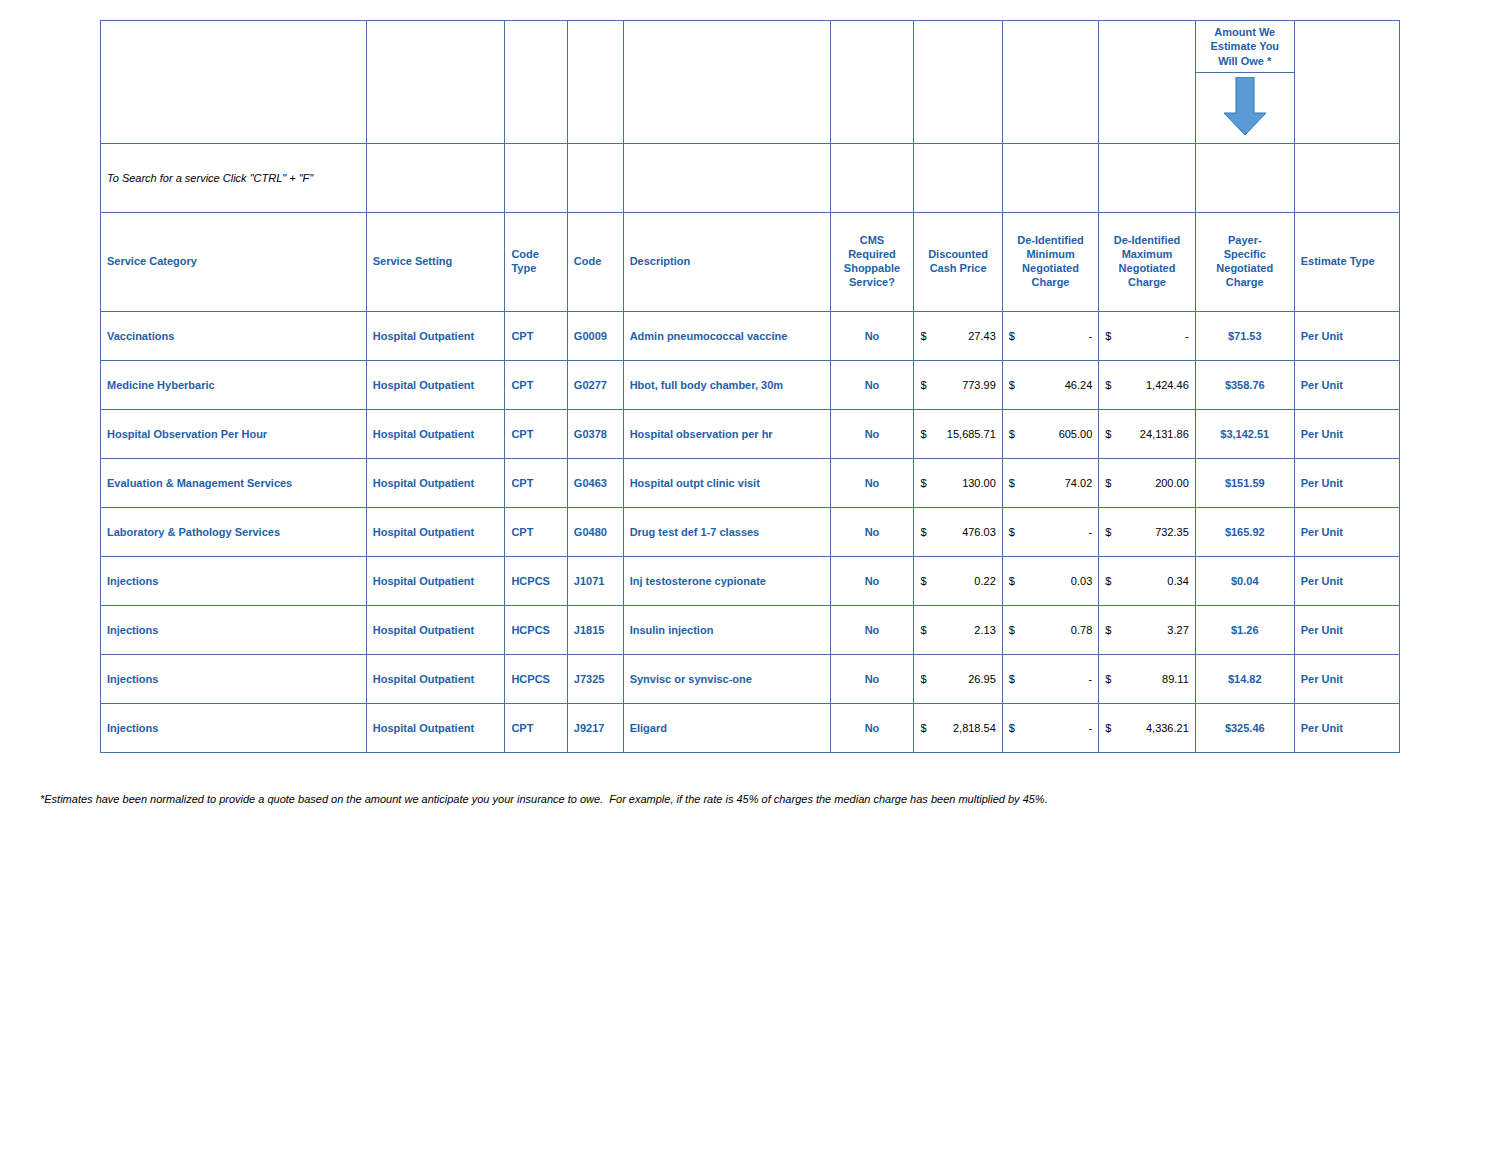| | | | | | | | | | Amount We Estimate You Will Owe * | |
| To Search for a service Click "CTRL" + "F" | | | | | | | | | | |
| Service Category | Service Setting | Code Type | Code | Description | CMS Required Shoppable Service? | Discounted Cash Price | De-Identified Minimum Negotiated Charge | De-Identified Maximum Negotiated Charge | Payer- Specific Negotiated Charge | Estimate Type |
| Vaccinations | Hospital Outpatient | CPT | G0009 | Admin pneumococcal vaccine | No | $ 27.43 | $ - | $ - | $71.53 | Per Unit |
| Medicine Hyberbaric | Hospital Outpatient | CPT | G0277 | Hbot, full body chamber, 30m | No | $ 773.99 | $ 46.24 | $ 1,424.46 | $358.76 | Per Unit |
| Hospital Observation Per Hour | Hospital Outpatient | CPT | G0378 | Hospital observation per hr | No | $ 15,685.71 | $ 605.00 | $ 24,131.86 | $3,142.51 | Per Unit |
| Evaluation & Management Services | Hospital Outpatient | CPT | G0463 | Hospital outpt clinic visit | No | $ 130.00 | $ 74.02 | $ 200.00 | $151.59 | Per Unit |
| Laboratory & Pathology Services | Hospital Outpatient | CPT | G0480 | Drug test def 1-7 classes | No | $ 476.03 | $ - | $ 732.35 | $165.92 | Per Unit |
| Injections | Hospital Outpatient | HCPCS | J1071 | Inj testosterone cypionate | No | $ 0.22 | $ 0.03 | $ 0.34 | $0.04 | Per Unit |
| Injections | Hospital Outpatient | HCPCS | J1815 | Insulin injection | No | $ 2.13 | $ 0.78 | $ 3.27 | $1.26 | Per Unit |
| Injections | Hospital Outpatient | HCPCS | J7325 | Synvisc or synvisc-one | No | $ 26.95 | $ - | $ 89.11 | $14.82 | Per Unit |
| Injections | Hospital Outpatient | CPT | J9217 | Eligard | No | $ 2,818.54 | $ - | $ 4,336.21 | $325.46 | Per Unit |
*Estimates have been normalized to provide a quote based on the amount we anticipate you your insurance to owe. For example, if the rate is 45% of charges the median charge has been multiplied by 45%.